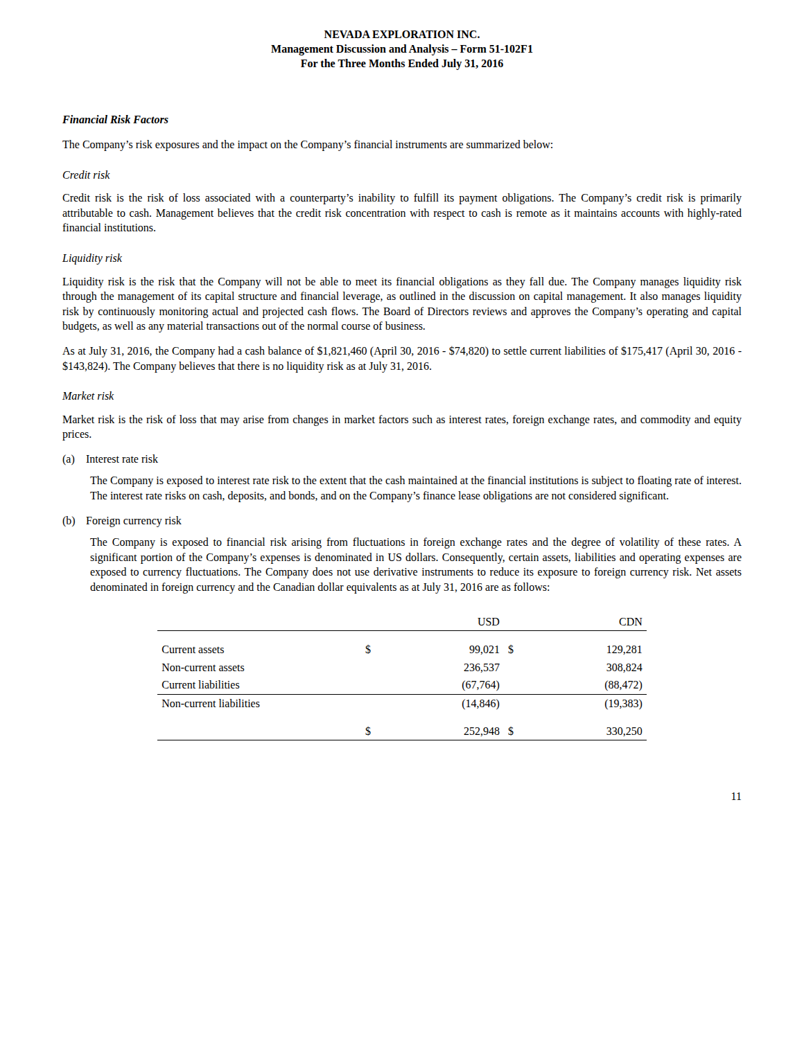NEVADA EXPLORATION INC.
Management Discussion and Analysis – Form 51-102F1
For the Three Months Ended July 31, 2016
Financial Risk Factors
The Company’s risk exposures and the impact on the Company’s financial instruments are summarized below:
Credit risk
Credit risk is the risk of loss associated with a counterparty’s inability to fulfill its payment obligations. The Company’s credit risk is primarily attributable to cash. Management believes that the credit risk concentration with respect to cash is remote as it maintains accounts with highly-rated financial institutions.
Liquidity risk
Liquidity risk is the risk that the Company will not be able to meet its financial obligations as they fall due. The Company manages liquidity risk through the management of its capital structure and financial leverage, as outlined in the discussion on capital management. It also manages liquidity risk by continuously monitoring actual and projected cash flows. The Board of Directors reviews and approves the Company’s operating and capital budgets, as well as any material transactions out of the normal course of business.
As at July 31, 2016, the Company had a cash balance of $1,821,460 (April 30, 2016 - $74,820) to settle current liabilities of $175,417 (April 30, 2016 - $143,824). The Company believes that there is no liquidity risk as at July 31, 2016.
Market risk
Market risk is the risk of loss that may arise from changes in market factors such as interest rates, foreign exchange rates, and commodity and equity prices.
(a)
Interest rate risk
The Company is exposed to interest rate risk to the extent that the cash maintained at the financial institutions is subject to floating rate of interest. The interest rate risks on cash, deposits, and bonds, and on the Company’s finance lease obligations are not considered significant.
(b)
Foreign currency risk
The Company is exposed to financial risk arising from fluctuations in foreign exchange rates and the degree of volatility of these rates. A significant portion of the Company’s expenses is denominated in US dollars. Consequently, certain assets, liabilities and operating expenses are exposed to currency fluctuations. The Company does not use derivative instruments to reduce its exposure to foreign currency risk. Net assets denominated in foreign currency and the Canadian dollar equivalents as at July 31, 2016 are as follows:
| | | USD | | CDN |
| --- | --- | --- | --- | --- |
| Current assets | $ | 99,021 | $ | 129,281 |
| Non-current assets | | 236,537 | | 308,824 |
| Current liabilities | | (67,764) | | (88,472) |
| Non-current liabilities | | (14,846) | | (19,383) |
| | $ | 252,948 | $ | 330,250 |
11